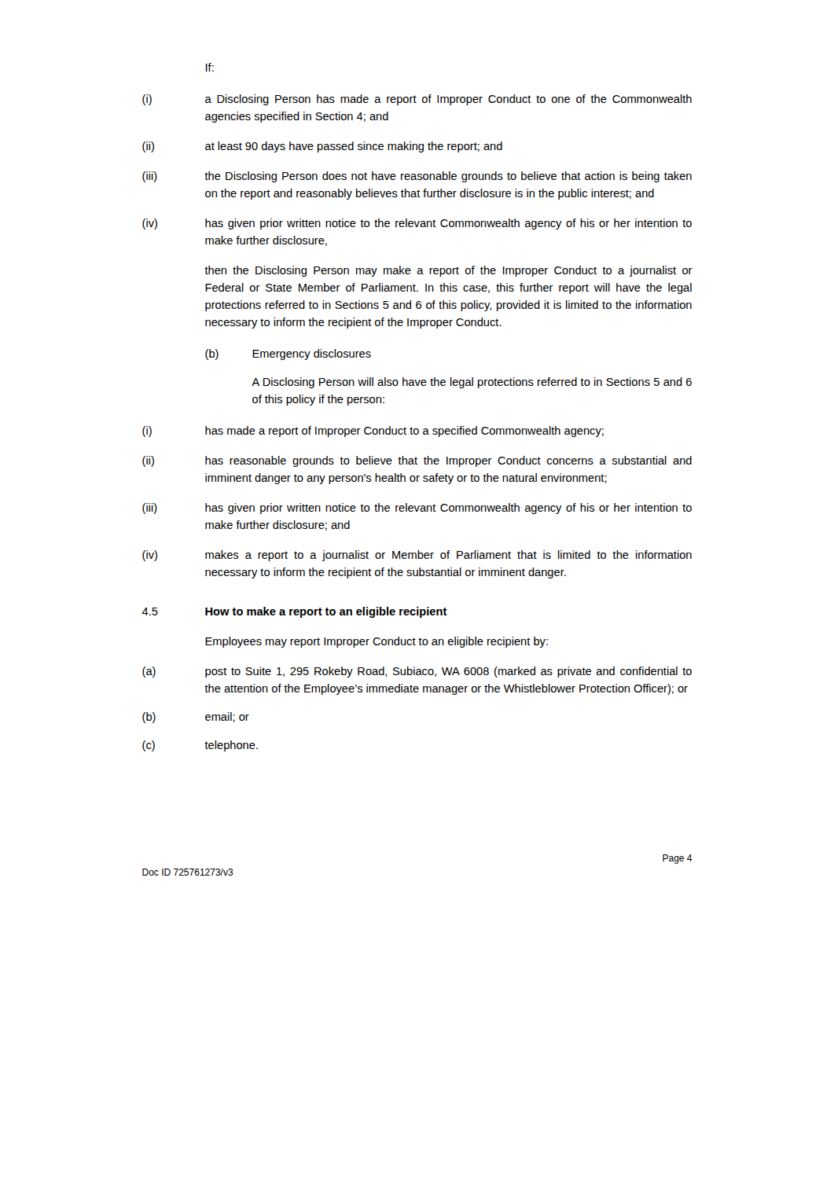If:
(i) a Disclosing Person has made a report of Improper Conduct to one of the Commonwealth agencies specified in Section 4; and
(ii) at least 90 days have passed since making the report; and
(iii) the Disclosing Person does not have reasonable grounds to believe that action is being taken on the report and reasonably believes that further disclosure is in the public interest; and
(iv) has given prior written notice to the relevant Commonwealth agency of his or her intention to make further disclosure,
then the Disclosing Person may make a report of the Improper Conduct to a journalist or Federal or State Member of Parliament. In this case, this further report will have the legal protections referred to in Sections 5 and 6 of this policy, provided it is limited to the information necessary to inform the recipient of the Improper Conduct.
(b) Emergency disclosures
A Disclosing Person will also have the legal protections referred to in Sections 5 and 6 of this policy if the person:
(i) has made a report of Improper Conduct to a specified Commonwealth agency;
(ii) has reasonable grounds to believe that the Improper Conduct concerns a substantial and imminent danger to any person's health or safety or to the natural environment;
(iii) has given prior written notice to the relevant Commonwealth agency of his or her intention to make further disclosure; and
(iv) makes a report to a journalist or Member of Parliament that is limited to the information necessary to inform the recipient of the substantial or imminent danger.
4.5 How to make a report to an eligible recipient
Employees may report Improper Conduct to an eligible recipient by:
(a) post to Suite 1, 295 Rokeby Road, Subiaco, WA 6008 (marked as private and confidential to the attention of the Employee’s immediate manager or the Whistleblower Protection Officer); or
(b) email; or
(c) telephone.
Doc ID 725761273/v3 Page 4